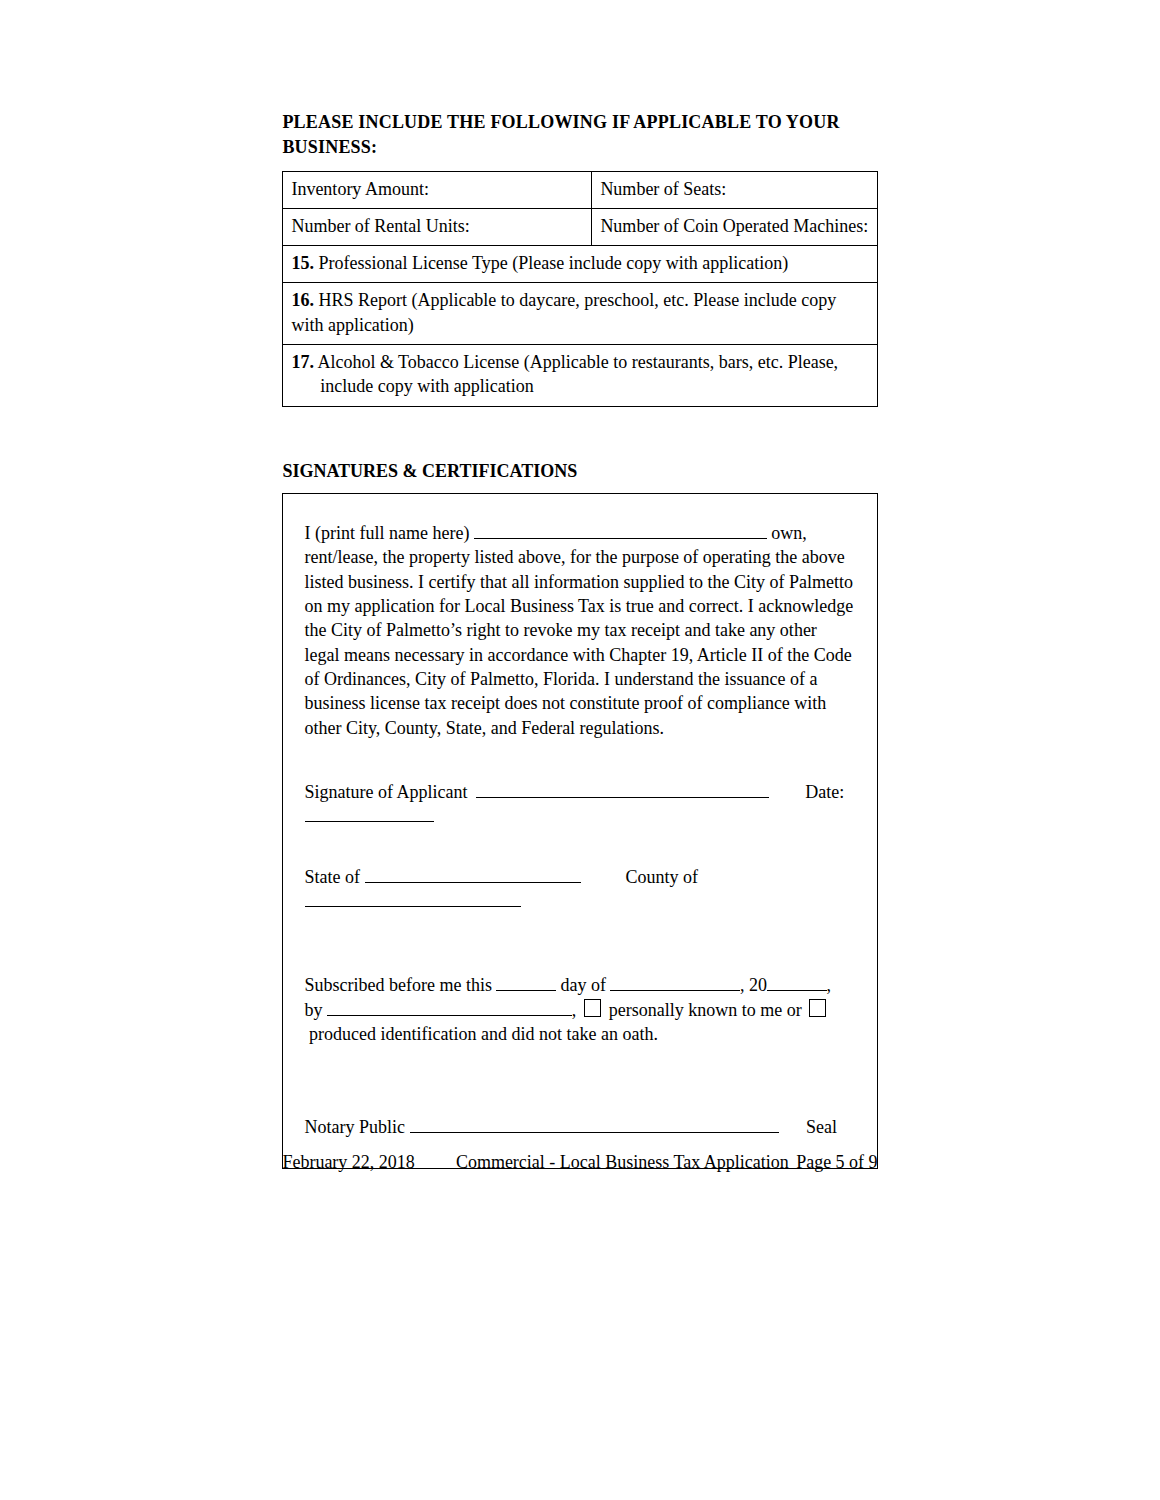PLEASE INCLUDE THE FOLLOWING IF APPLICABLE TO YOUR BUSINESS:
| Inventory Amount: | Number of Seats: |
| Number of Rental Units: | Number of Coin Operated Machines: |
| 15. Professional License Type (Please include copy with application) |
| 16. HRS Report (Applicable to daycare, preschool, etc. Please include copy with application) |
| 17. Alcohol & Tobacco License (Applicable to restaurants, bars, etc. Please, include copy with application |
SIGNATURES & CERTIFICATIONS
I (print full name here) own, rent/lease, the property listed above, for the purpose of operating the above listed business. I certify that all information supplied to the City of Palmetto on my application for Local Business Tax is true and correct. I acknowledge the City of Palmetto’s right to revoke my tax receipt and take any other legal means necessary in accordance with Chapter 19, Article II of the Code of Ordinances, City of Palmetto, Florida. I understand the issuance of a business license tax receipt does not constitute proof of compliance with other City, County, State, and Federal regulations.
Signature of Applicant Date:
State of County of
Subscribed before me this day of , 20 ,
by , personally known to me or produced identification and did not take an oath.
Notary Public Seal
February 22, 2018 Commercial - Local Business Tax Application Page 5 of 9